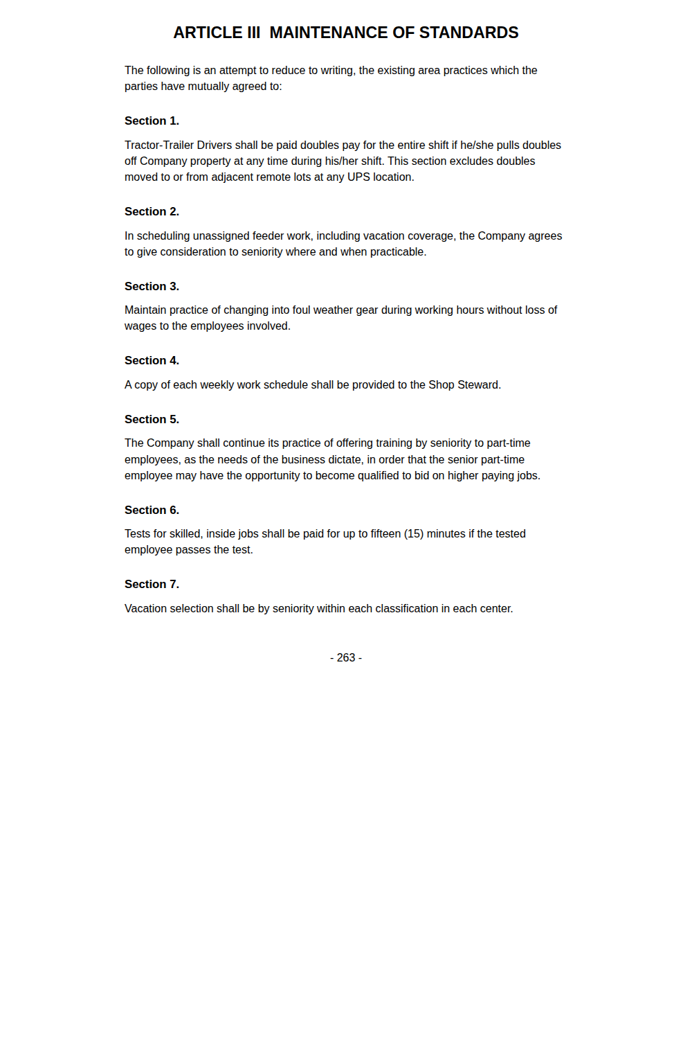ARTICLE III MAINTENANCE OF STANDARDS
The following is an attempt to reduce to writing, the existing area practices which the parties have mutually agreed to:
Section 1.
Tractor-Trailer Drivers shall be paid doubles pay for the entire shift if he/she pulls doubles off Company property at any time during his/her shift. This section excludes doubles moved to or from adjacent remote lots at any UPS location.
Section 2.
In scheduling unassigned feeder work, including vacation coverage, the Company agrees to give consideration to seniority where and when practicable.
Section 3.
Maintain practice of changing into foul weather gear during working hours without loss of wages to the employees involved.
Section 4.
A copy of each weekly work schedule shall be provided to the Shop Steward.
Section 5.
The Company shall continue its practice of offering training by seniority to part-time employees, as the needs of the business dictate, in order that the senior part-time employee may have the opportunity to become qualified to bid on higher paying jobs.
Section 6.
Tests for skilled, inside jobs shall be paid for up to fifteen (15) minutes if the tested employee passes the test.
Section 7.
Vacation selection shall be by seniority within each classification in each center.
- 263 -